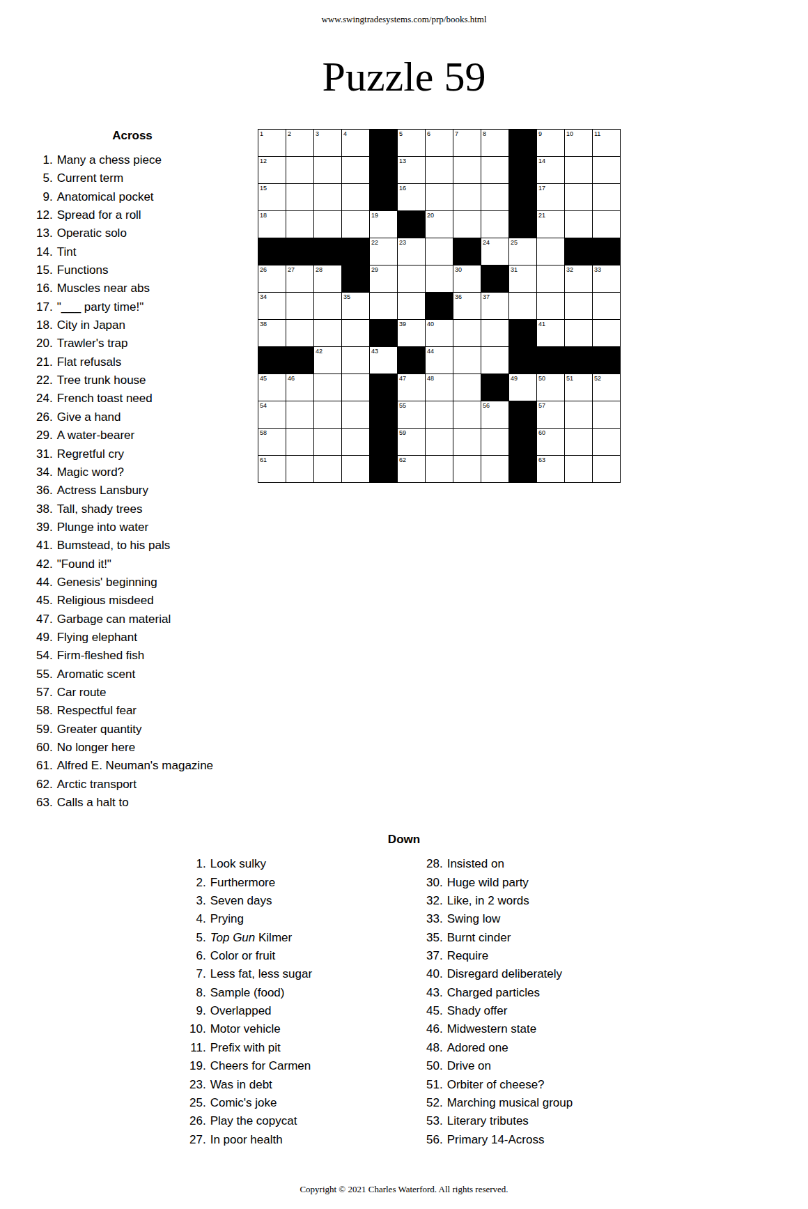www.swingtradesystems.com/prp/books.html
Puzzle 59
Across
1. Many a chess piece
5. Current term
9. Anatomical pocket
12. Spread for a roll
13. Operatic solo
14. Tint
15. Functions
16. Muscles near abs
17."___ party time!"
18. City in Japan
20. Trawler's trap
21. Flat refusals
22. Tree trunk house
24. French toast need
26. Give a hand
29. A water-bearer
31. Regretful cry
34. Magic word?
36. Actress Lansbury
38. Tall, shady trees
39. Plunge into water
41. Bumstead, to his pals
42."Found it!"
44. Genesis' beginning
45. Religious misdeed
47. Garbage can material
49. Flying elephant
54. Firm-fleshed fish
55. Aromatic scent
57. Car route
58. Respectful fear
59. Greater quantity
60. No longer here
61. Alfred E. Neuman's magazine
62. Arctic transport
63. Calls a halt to
| 1 | 2 | 3 | 4 | | 5 | 6 | 7 | 8 | | 9 | 10 | 11 |
| 12 | | | | | 13 | | | | | 14 | | |
| 15 | | | | | 16 | | | | | 17 | | |
| 18 | | | | 19 | | 20 | | | | 21 | | |
| | | | | 22 | 23 | | | 24 | 25 | | | |
| 26 | 27 | 28 | | 29 | | | 30 | | 31 | | 32 | 33 |
| 34 | | | 35 | | | | 36 | 37 | | | | |
| 38 | | | | | 39 | 40 | | | | 41 | | |
| | | 42 | | 43 | | 44 | | | | | | |
| 45 | 46 | | | | 47 | 48 | | | 49 | 50 | 51 | 52 |
| 54 | | | | | 55 | | | 56 | | 57 | | |
| 58 | | | | | 59 | | | | | 60 | | |
| 61 | | | | | 62 | | | | | 63 | | |
Down
1. Look sulky
2. Furthermore
3. Seven days
4. Prying
5. Top Gun Kilmer
6. Color or fruit
7. Less fat, less sugar
8. Sample (food)
9. Overlapped
10. Motor vehicle
11. Prefix with pit
19. Cheers for Carmen
23. Was in debt
25. Comic's joke
26. Play the copycat
27. In poor health
28. Insisted on
30. Huge wild party
32. Like, in 2 words
33. Swing low
35. Burnt cinder
37. Require
40. Disregard deliberately
43. Charged particles
45. Shady offer
46. Midwestern state
48. Adored one
50. Drive on
51. Orbiter of cheese?
52. Marching musical group
53. Literary tributes
56. Primary 14-Across
Copyright © 2021 Charles Waterford. All rights reserved.